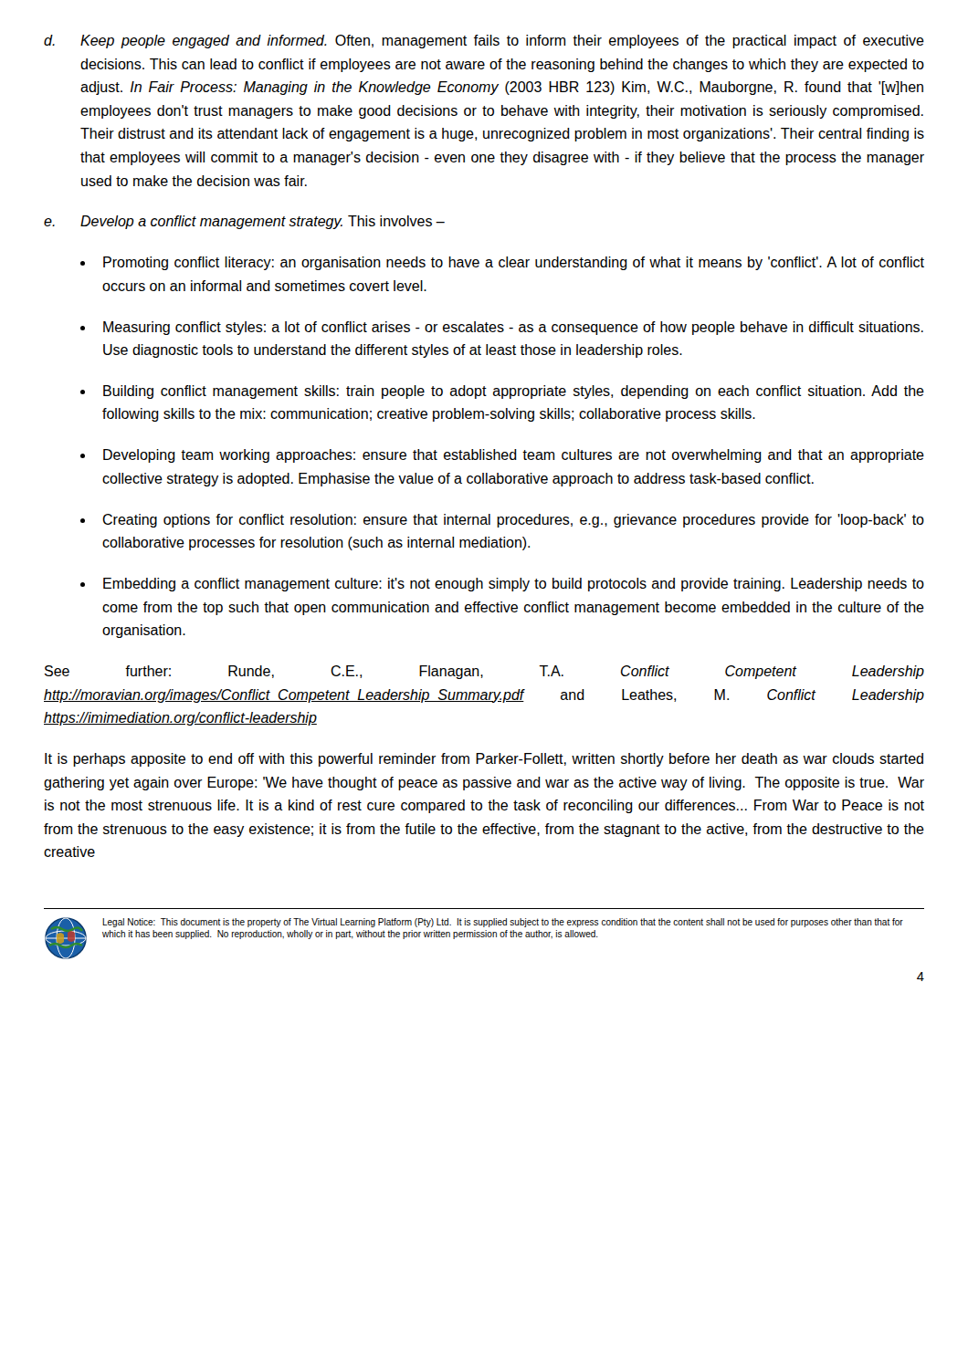d.
Keep people engaged and informed. Often, management fails to inform their employees of the practical impact of executive decisions. This can lead to conflict if employees are not aware of the reasoning behind the changes to which they are expected to adjust. In Fair Process: Managing in the Knowledge Economy (2003 HBR 123) Kim, W.C., Mauborgne, R. found that '[w]hen employees don't trust managers to make good decisions or to behave with integrity, their motivation is seriously compromised. Their distrust and its attendant lack of engagement is a huge, unrecognized problem in most organizations'. Their central finding is that employees will commit to a manager's decision - even one they disagree with - if they believe that the process the manager used to make the decision was fair.
e.
Develop a conflict management strategy. This involves –
Promoting conflict literacy: an organisation needs to have a clear understanding of what it means by 'conflict'. A lot of conflict occurs on an informal and sometimes covert level.
Measuring conflict styles: a lot of conflict arises - or escalates - as a consequence of how people behave in difficult situations. Use diagnostic tools to understand the different styles of at least those in leadership roles.
Building conflict management skills: train people to adopt appropriate styles, depending on each conflict situation. Add the following skills to the mix: communication; creative problem-solving skills; collaborative process skills.
Developing team working approaches: ensure that established team cultures are not overwhelming and that an appropriate collective strategy is adopted. Emphasise the value of a collaborative approach to address task-based conflict.
Creating options for conflict resolution: ensure that internal procedures, e.g., grievance procedures provide for 'loop-back' to collaborative processes for resolution (such as internal mediation).
Embedding a conflict management culture: it's not enough simply to build protocols and provide training. Leadership needs to come from the top such that open communication and effective conflict management become embedded in the culture of the organisation.
See further: Runde, C.E., Flanagan, T.A. Conflict Competent Leadership http://moravian.org/images/Conflict_Competent_Leadership_Summary.pdf and Leathes, M. Conflict Leadership https://imimediation.org/conflict-leadership
It is perhaps apposite to end off with this powerful reminder from Parker-Follett, written shortly before her death as war clouds started gathering yet again over Europe: 'We have thought of peace as passive and war as the active way of living. The opposite is true. War is not the most strenuous life. It is a kind of rest cure compared to the task of reconciling our differences... From War to Peace is not from the strenuous to the easy existence; it is from the futile to the effective, from the stagnant to the active, from the destructive to the creative
Legal Notice: This document is the property of The Virtual Learning Platform (Pty) Ltd. It is supplied subject to the express condition that the content shall not be used for purposes other than that for which it has been supplied. No reproduction, wholly or in part, without the prior written permission of the author, is allowed.
4